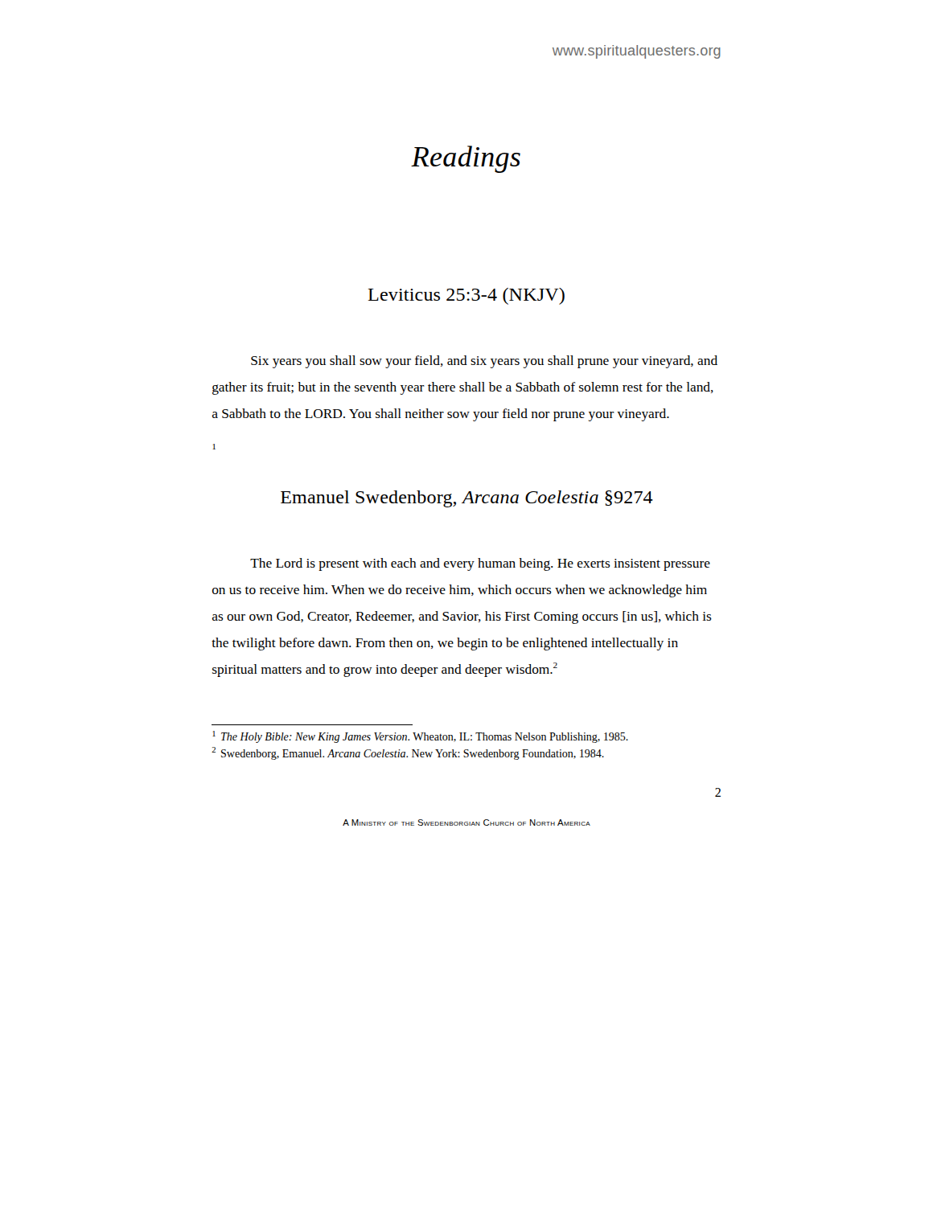www.spiritualquesters.org
Readings
Leviticus 25:3-4 (NKJV)
Six years you shall sow your field, and six years you shall prune your vineyard, and gather its fruit; but in the seventh year there shall be a Sabbath of solemn rest for the land, a Sabbath to the LORD. You shall neither sow your field nor prune your vineyard.
1
Emanuel Swedenborg, Arcana Coelestia §9274
The Lord is present with each and every human being. He exerts insistent pressure on us to receive him. When we do receive him, which occurs when we acknowledge him as our own God, Creator, Redeemer, and Savior, his First Coming occurs [in us], which is the twilight before dawn. From then on, we begin to be enlightened intellectually in spiritual matters and to grow into deeper and deeper wisdom.2
1 The Holy Bible: New King James Version. Wheaton, IL: Thomas Nelson Publishing, 1985.
2 Swedenborg, Emanuel. Arcana Coelestia. New York: Swedenborg Foundation, 1984.
2
A Ministry of the Swedenborgian Church of North America